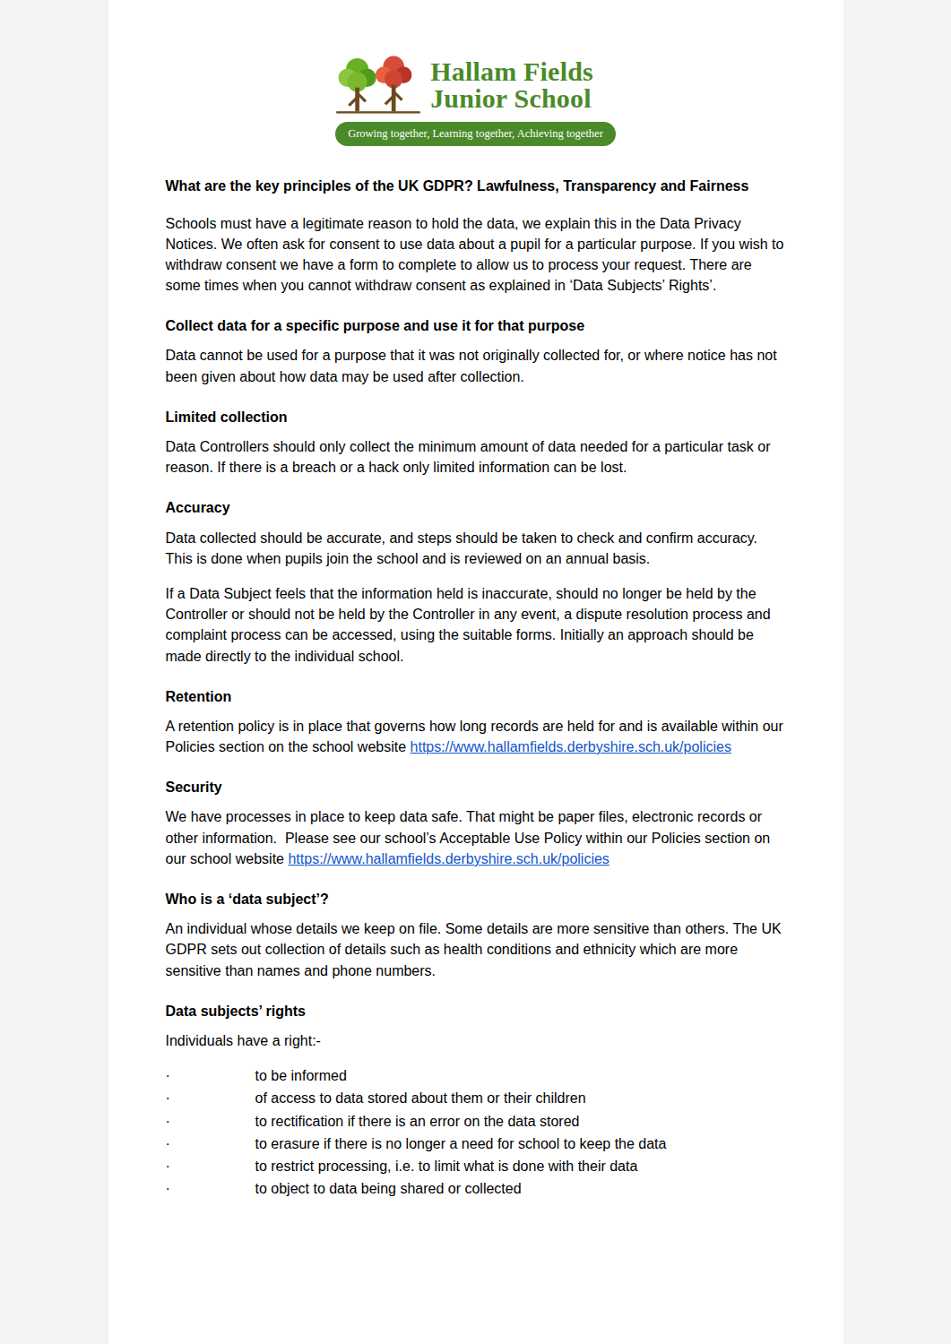Hallam Fields Junior School
Growing together, Learning together, Achieving together
What are the key principles of the UK GDPR? Lawfulness, Transparency and Fairness
Schools must have a legitimate reason to hold the data, we explain this in the Data Privacy Notices. We often ask for consent to use data about a pupil for a particular purpose. If you wish to withdraw consent we have a form to complete to allow us to process your request. There are some times when you cannot withdraw consent as explained in ‘Data Subjects’ Rights’.
Collect data for a specific purpose and use it for that purpose
Data cannot be used for a purpose that it was not originally collected for, or where notice has not been given about how data may be used after collection.
Limited collection
Data Controllers should only collect the minimum amount of data needed for a particular task or reason. If there is a breach or a hack only limited information can be lost.
Accuracy
Data collected should be accurate, and steps should be taken to check and confirm accuracy. This is done when pupils join the school and is reviewed on an annual basis.
If a Data Subject feels that the information held is inaccurate, should no longer be held by the Controller or should not be held by the Controller in any event, a dispute resolution process and complaint process can be accessed, using the suitable forms. Initially an approach should be made directly to the individual school.
Retention
A retention policy is in place that governs how long records are held for and is available within our Policies section on the school website https://www.hallamfields.derbyshire.sch.uk/policies
Security
We have processes in place to keep data safe. That might be paper files, electronic records or other information. Please see our school’s Acceptable Use Policy within our Policies section on our school website https://www.hallamfields.derbyshire.sch.uk/policies
Who is a ‘data subject’?
An individual whose details we keep on file. Some details are more sensitive than others. The UK GDPR sets out collection of details such as health conditions and ethnicity which are more sensitive than names and phone numbers.
Data subjects’ rights
Individuals have a right:-
·to be informed
·of access to data stored about them or their children
·to rectification if there is an error on the data stored
·to erasure if there is no longer a need for school to keep the data
·to restrict processing, i.e. to limit what is done with their data
·to object to data being shared or collected